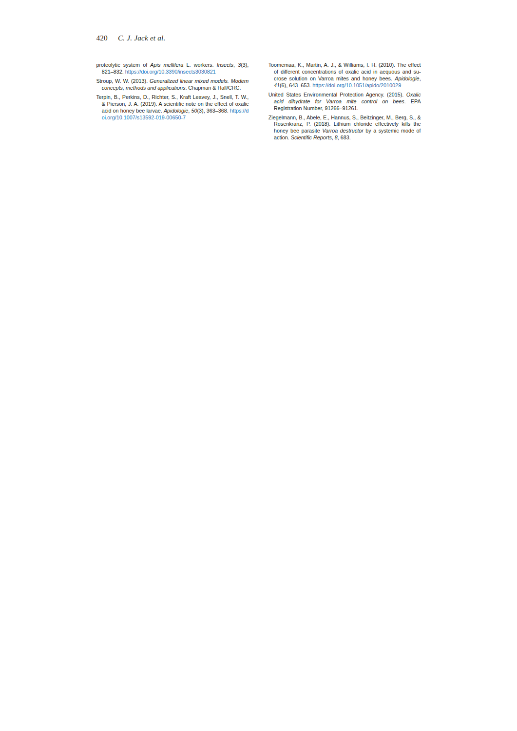420 C. J. Jack et al.
proteolytic system of Apis mellifera L. workers. Insects, 3(3), 821–832. https://doi.org/10.3390/insects3030821
Stroup, W. W. (2013). Generalized linear mixed models. Modern concepts, methods and applications. Chapman & Hall/CRC.
Terpin, B., Perkins, D., Richter, S., Kraft Leavey, J., Snell, T. W., & Pierson, J. A. (2019). A scientific note on the effect of oxalic acid on honey bee larvae. Apidologie, 50(3), 363–368. https://doi.org/10.1007/s13592-019-00650-7
Toomemaa, K., Martin, A. J., & Williams, I. H. (2010). The effect of different concentrations of oxalic acid in aequous and sucrose solution on Varroa mites and honey bees. Apidologie, 41(6), 643–653. https://doi.org/10.1051/apido/2010029
United States Environmental Protection Agency. (2015). Oxalic acid dihydrate for Varroa mite control on bees. EPA Registration Number, 91266–91261.
Ziegelmann, B., Abele, E., Hannus, S., Beitzinger, M., Berg, S., & Rosenkranz, P. (2018). Lithium chloride effectively kills the honey bee parasite Varroa destructor by a systemic mode of action. Scientific Reports, 8, 683.